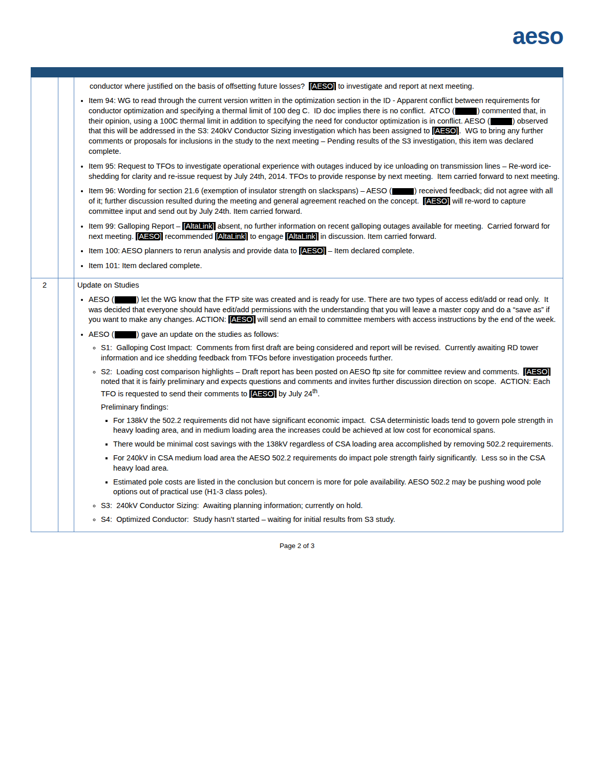aeso
| | | conductor where justified on the basis of offsetting future losses? [AESO] to investigate and report at next meeting. Item 94: WG to read through the current version written in the optimization section in the ID - Apparent conflict between requirements for conductor optimization and specifying a thermal limit of 100 deg C. ID doc implies there is no conflict. ATCO ( ) commented that, in their opinion, using a 100C thermal limit in addition to specifying the need for conductor optimization is in conflict. AESO ( ) observed that this will be addressed in the S3: 240kV Conductor Sizing investigation which has been assigned to [AESO] . WG to bring any further comments or proposals for inclusions in the study to the next meeting – Pending results of the S3 investigation, this item was declared complete. Item 95: Request to TFOs to investigate operational experience with outages induced by ice unloading on transmission lines – Re-word ice-shedding for clarity and re-issue request by July 24th, 2014. TFOs to provide response by next meeting. Item carried forward to next meeting. Item 96: Wording for section 21.6 (exemption of insulator strength on slackspans) – AESO ( ) received feedback; did not agree with all of it; further discussion resulted during the meeting and general agreement reached on the concept. [AESO] will re-word to capture committee input and send out by July 24th. Item carried forward. Item 99: Galloping Report – [AltaLink] absent, no further information on recent galloping outages available for meeting. Carried forward for next meeting. [AESO] recommended [AltaLink] to engage [AltaLink] in discussion. Item carried forward. Item 100: AESO planners to rerun analysis and provide data to [AESO] – Item declared complete. Item 101: Item declared complete. |
| 2 | | Update on Studies AESO ( ) let the WG know that the FTP site was created and is ready for use. There are two types of access edit/add or read only. It was decided that everyone should have edit/add permissions with the understanding that you will leave a master copy and do a “save as” if you want to make any changes. ACTION: [AESO] will send an email to committee members with access instructions by the end of the week. AESO ( ) gave an update on the studies as follows: S1: Galloping Cost Impact: Comments from first draft are being considered and report will be revised. Currently awaiting RD tower information and ice shedding feedback from TFOs before investigation proceeds further. S2: Loading cost comparison highlights – Draft report has been posted on AESO ftp site for committee review and comments. [AESO] noted that it is fairly preliminary and expects questions and comments and invites further discussion direction on scope. ACTION: Each TFO is requested to send their comments to [AESO] by July 24 th . Preliminary findings: For 138kV the 502.2 requirements did not have significant economic impact. CSA deterministic loads tend to govern pole strength in heavy loading area, and in medium loading area the increases could be achieved at low cost for economical spans. There would be minimal cost savings with the 138kV regardless of CSA loading area accomplished by removing 502.2 requirements. For 240kV in CSA medium load area the AESO 502.2 requirements do impact pole strength fairly significantly. Less so in the CSA heavy load area. Estimated pole costs are listed in the conclusion but concern is more for pole availability. AESO 502.2 may be pushing wood pole options out of practical use (H1-3 class poles). S3: 240kV Conductor Sizing: Awaiting planning information; currently on hold. S4: Optimized Conductor: Study hasn’t started – waiting for initial results from S3 study. |
Page 2 of 3